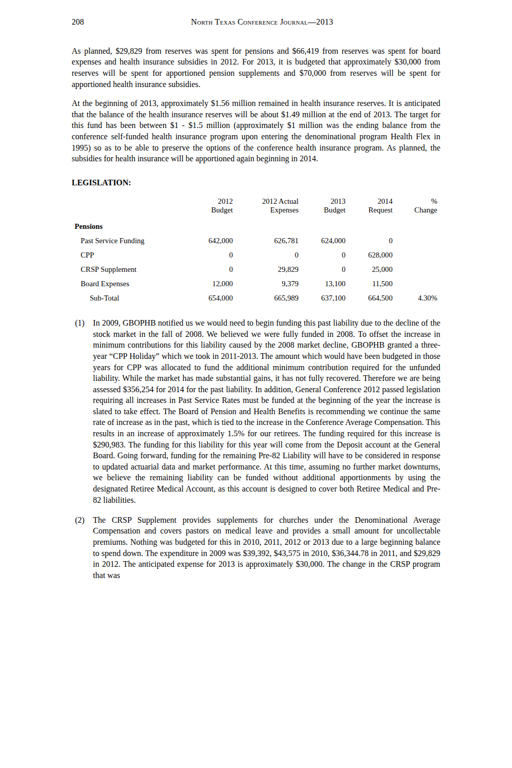208 North Texas Conference Journal—2013
As planned, $29,829 from reserves was spent for pensions and $66,419 from reserves was spent for board expenses and health insurance subsidies in 2012. For 2013, it is budgeted that approximately $30,000 from reserves will be spent for apportioned pension supplements and $70,000 from reserves will be spent for apportioned health insurance subsidies.
At the beginning of 2013, approximately $1.56 million remained in health insurance reserves. It is anticipated that the balance of the health insurance reserves will be about $1.49 million at the end of 2013. The target for this fund has been between $1 - $1.5 million (approximately $1 million was the ending balance from the conference self-funded health insurance program upon entering the denominational program Health Flex in 1995) so as to be able to preserve the options of the conference health insurance program. As planned, the subsidies for health insurance will be apportioned again beginning in 2014.
Legislation:
| | 2012 Budget | 2012 Actual Expenses | 2013 Budget | 2014 Request | % Change |
| --- | --- | --- | --- | --- | --- |
| Pensions |
| Past Service Funding | 642,000 | 626,781 | 624,000 | 0 | |
| CPP | 0 | 0 | 0 | 628,000 | |
| CRSP Supplement | 0 | 29,829 | 0 | 25,000 | |
| Board Expenses | 12,000 | 9,379 | 13,100 | 11,500 | |
| Sub-Total | 654,000 | 665,989 | 637,100 | 664,500 | 4.30% |
In 2009, GBOPHB notified us we would need to begin funding this past liability due to the decline of the stock market in the fall of 2008. We believed we were fully funded in 2008. To offset the increase in minimum contributions for this liability caused by the 2008 market decline, GBOPHB granted a three-year “CPP Holiday” which we took in 2011-2013. The amount which would have been budgeted in those years for CPP was allocated to fund the additional minimum contribution required for the unfunded liability. While the market has made substantial gains, it has not fully recovered. Therefore we are being assessed $356,254 for 2014 for the past liability. In addition, General Conference 2012 passed legislation requiring all increases in Past Service Rates must be funded at the beginning of the year the increase is slated to take effect. The Board of Pension and Health Benefits is recommending we continue the same rate of increase as in the past, which is tied to the increase in the Conference Average Compensation. This results in an increase of approximately 1.5% for our retirees. The funding required for this increase is $290,983. The funding for this liability for this year will come from the Deposit account at the General Board. Going forward, funding for the remaining Pre-82 Liability will have to be considered in response to updated actuarial data and market performance. At this time, assuming no further market downturns, we believe the remaining liability can be funded without additional apportionments by using the designated Retiree Medical Account, as this account is designed to cover both Retiree Medical and Pre-82 liabilities.
The CRSP Supplement provides supplements for churches under the Denominational Average Compensation and covers pastors on medical leave and provides a small amount for uncollectable premiums. Nothing was budgeted for this in 2010, 2011, 2012 or 2013 due to a large beginning balance to spend down. The expenditure in 2009 was $39,392, $43,575 in 2010, $36,344.78 in 2011, and $29,829 in 2012. The anticipated expense for 2013 is approximately $30,000. The change in the CRSP program that was